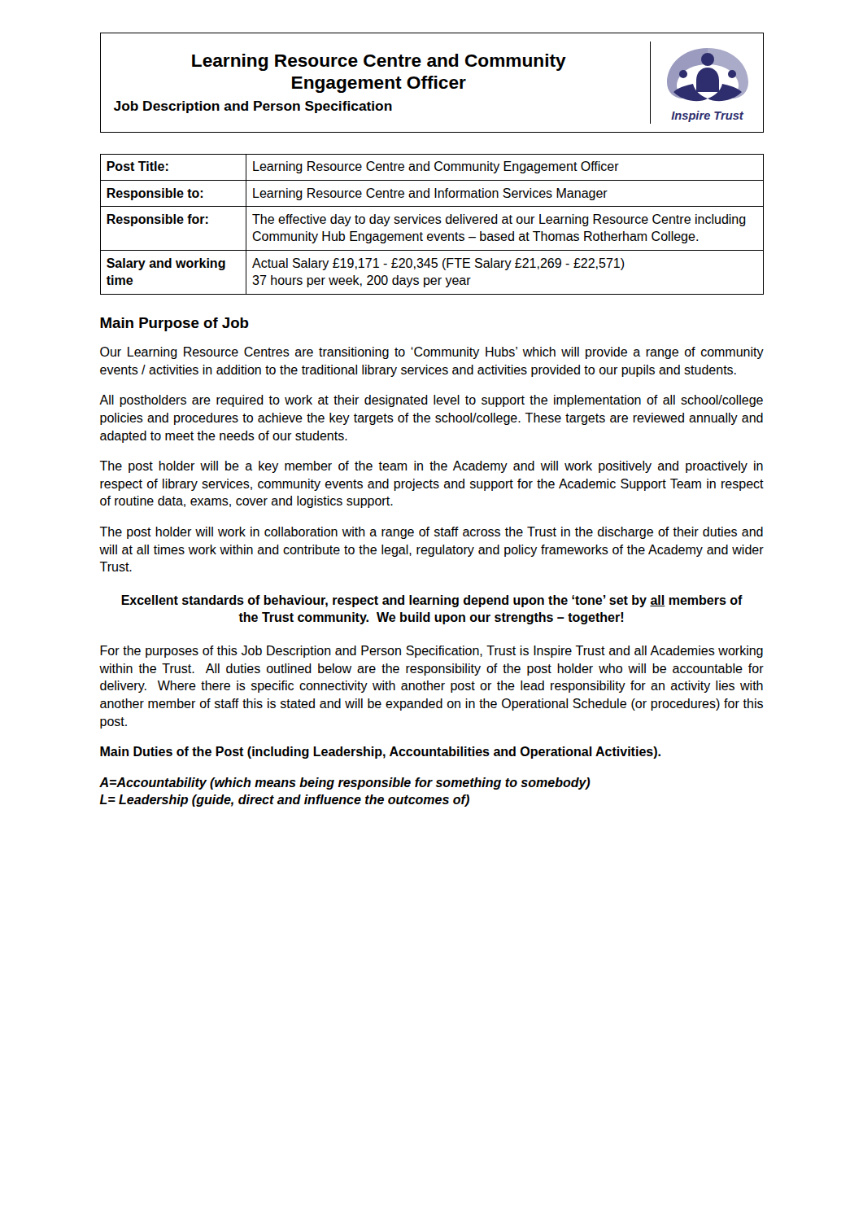Learning Resource Centre and Community
Engagement Officer
Job Description and Person Specification
Inspire Trust
| Post Title: | Learning Resource Centre and Community Engagement Officer |
| Responsible to: | Learning Resource Centre and Information Services Manager |
| Responsible for: | The effective day to day services delivered at our Learning Resource Centre including Community Hub Engagement events – based at Thomas Rotherham College. |
| Salary and working time | Actual Salary £19,171 - £20,345 (FTE Salary £21,269 - £22,571) 37 hours per week, 200 days per year |
Main Purpose of Job
Our Learning Resource Centres are transitioning to ‘Community Hubs’ which will provide a range of community events / activities in addition to the traditional library services and activities provided to our pupils and students.
All postholders are required to work at their designated level to support the implementation of all school/college policies and procedures to achieve the key targets of the school/college. These targets are reviewed annually and adapted to meet the needs of our students.
The post holder will be a key member of the team in the Academy and will work positively and proactively in respect of library services, community events and projects and support for the Academic Support Team in respect of routine data, exams, cover and logistics support.
The post holder will work in collaboration with a range of staff across the Trust in the discharge of their duties and will at all times work within and contribute to the legal, regulatory and policy frameworks of the Academy and wider Trust.
Excellent standards of behaviour, respect and learning depend upon the ‘tone’ set by all members of the Trust community. We build upon our strengths – together!
For the purposes of this Job Description and Person Specification, Trust is Inspire Trust and all Academies working within the Trust. All duties outlined below are the responsibility of the post holder who will be accountable for delivery. Where there is specific connectivity with another post or the lead responsibility for an activity lies with another member of staff this is stated and will be expanded on in the Operational Schedule (or procedures) for this post.
Main Duties of the Post (including Leadership, Accountabilities and Operational Activities).
A=Accountability (which means being responsible for something to somebody)
L= Leadership (guide, direct and influence the outcomes of)